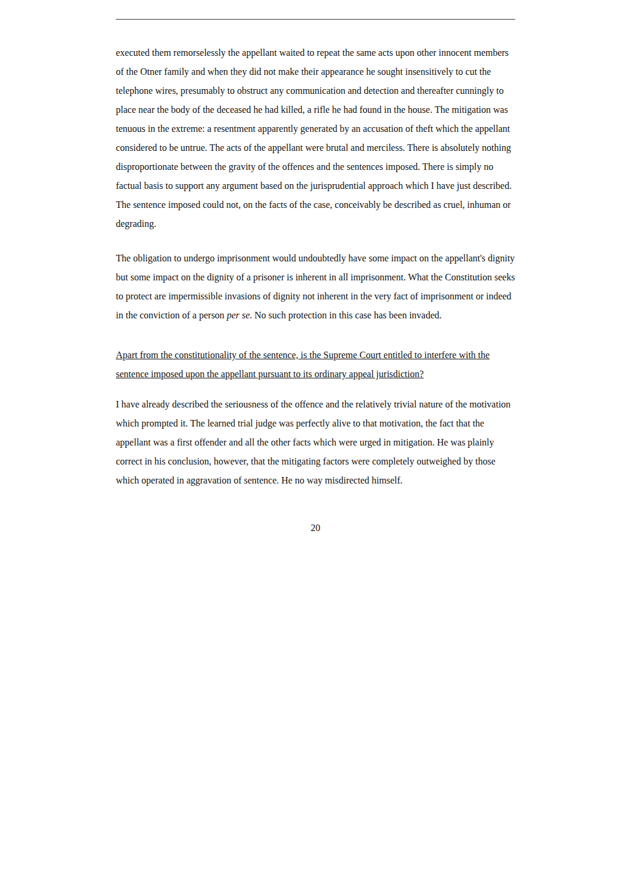executed them remorselessly the appellant waited to repeat the same acts upon other innocent members of the Otner family and when they did not make their appearance he sought insensitively to cut the telephone wires, presumably to obstruct any communication and detection and thereafter cunningly to place near the body of the deceased he had killed, a rifle he had found in the house. The mitigation was tenuous in the extreme: a resentment apparently generated by an accusation of theft which the appellant considered to be untrue. The acts of the appellant were brutal and merciless. There is absolutely nothing disproportionate between the gravity of the offences and the sentences imposed. There is simply no factual basis to support any argument based on the jurisprudential approach which I have just described. The sentence imposed could not, on the facts of the case, conceivably be described as cruel, inhuman or degrading.
The obligation to undergo imprisonment would undoubtedly have some impact on the appellant's dignity but some impact on the dignity of a prisoner is inherent in all imprisonment. What the Constitution seeks to protect are impermissible invasions of dignity not inherent in the very fact of imprisonment or indeed in the conviction of a person per se. No such protection in this case has been invaded.
Apart from the constitutionality of the sentence, is the Supreme Court entitled to interfere with the sentence imposed upon the appellant pursuant to its ordinary appeal jurisdiction?
I have already described the seriousness of the offence and the relatively trivial nature of the motivation which prompted it. The learned trial judge was perfectly alive to that motivation, the fact that the appellant was a first offender and all the other facts which were urged in mitigation. He was plainly correct in his conclusion, however, that the mitigating factors were completely outweighed by those which operated in aggravation of sentence. He no way misdirected himself.
20